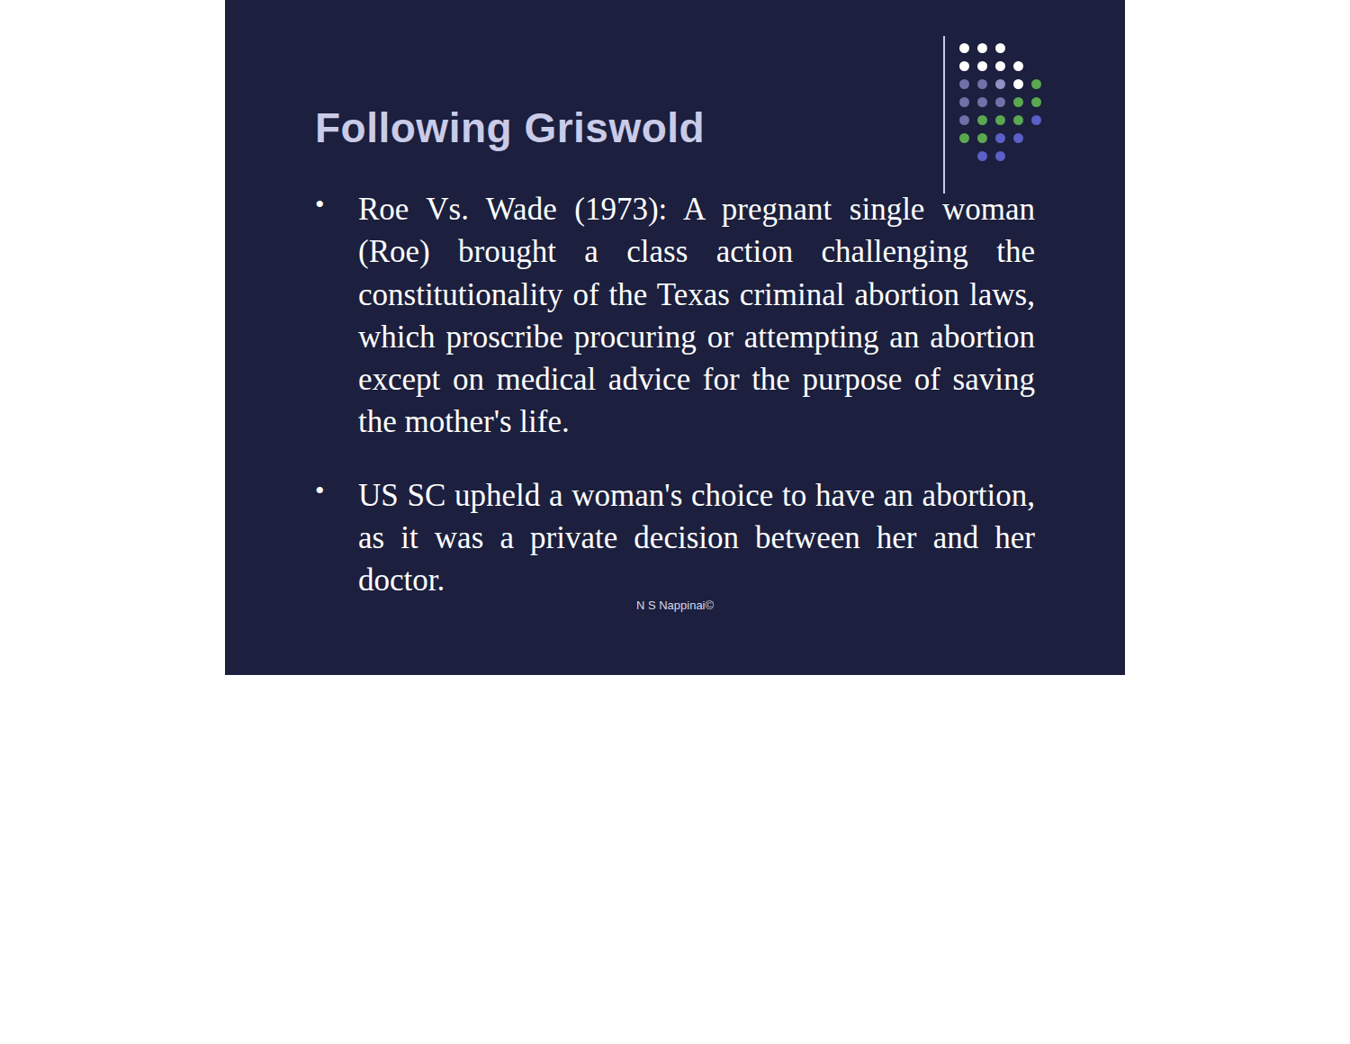Following Griswold
Roe Vs. Wade (1973): A pregnant single woman (Roe) brought a class action challenging the constitutionality of the Texas criminal abortion laws, which proscribe procuring or attempting an abortion except on medical advice for the purpose of saving the mother's life.
US SC upheld a woman's choice to have an abortion, as it was a private decision between her and her doctor.
N S Nappinai©